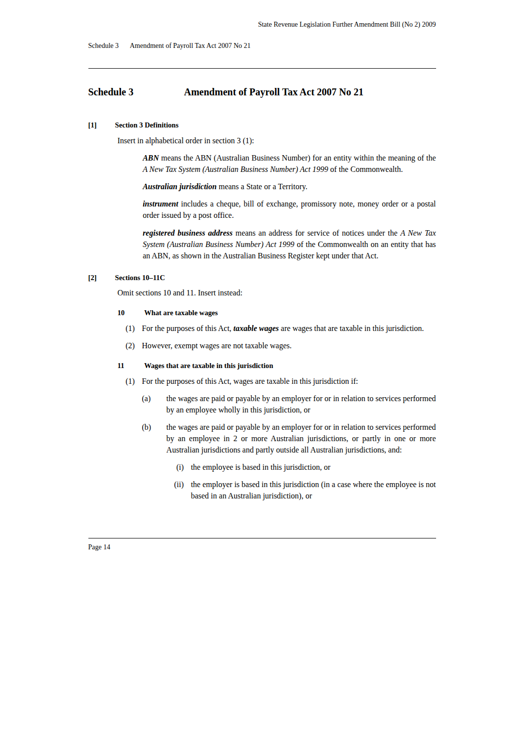State Revenue Legislation Further Amendment Bill (No 2) 2009
Schedule 3 Amendment of Payroll Tax Act 2007 No 21
Schedule 3 Amendment of Payroll Tax Act 2007 No 21
[1] Section 3 Definitions
Insert in alphabetical order in section 3 (1):
ABN means the ABN (Australian Business Number) for an entity within the meaning of the A New Tax System (Australian Business Number) Act 1999 of the Commonwealth.
Australian jurisdiction means a State or a Territory.
instrument includes a cheque, bill of exchange, promissory note, money order or a postal order issued by a post office.
registered business address means an address for service of notices under the A New Tax System (Australian Business Number) Act 1999 of the Commonwealth on an entity that has an ABN, as shown in the Australian Business Register kept under that Act.
[2] Sections 10–11C
Omit sections 10 and 11. Insert instead:
10 What are taxable wages
(1)
For the purposes of this Act, taxable wages are wages that are taxable in this jurisdiction.
(2)
However, exempt wages are not taxable wages.
11 Wages that are taxable in this jurisdiction
(1)
For the purposes of this Act, wages are taxable in this jurisdiction if:
(a)
the wages are paid or payable by an employer for or in relation to services performed by an employee wholly in this jurisdiction, or
(b)
the wages are paid or payable by an employer for or in relation to services performed by an employee in 2 or more Australian jurisdictions, or partly in one or more Australian jurisdictions and partly outside all Australian jurisdictions, and:
(i)
the employee is based in this jurisdiction, or
(ii)
the employer is based in this jurisdiction (in a case where the employee is not based in an Australian jurisdiction), or
Page 14